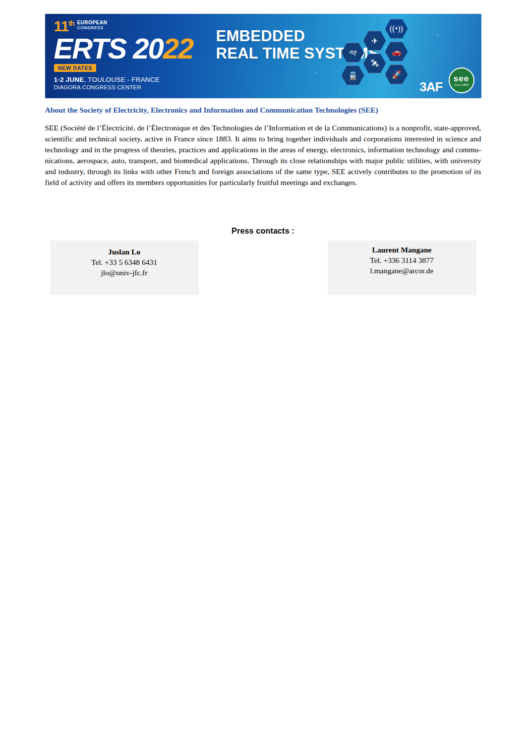11th
EuropeanCongress
ERTS 2022
New dates
1-2 JUNE, TOULOUSE - FRANCE
DIAGORA CONGRESS CENTER
EMBEDDED
REAL TIME SYSTEMS
((•))
✈
🚗
🛰
🚀
🛩
🚆
3AF
see
since 1883
About the Society of Electricity, Electronics and Information and Communication Technologies (SEE)
SEE (Société de l’Électricité, de l’Électronique et des Technologies de l’Information et de la Communications) is a nonprofit, state-approved, scientific and technical society, active in France since 1883. It aims to bring together individuals and corporations interested in science and technology and in the progress of theories, practices and applications in the areas of energy, electronics, information technology and communications, aerospace, auto, transport, and biomedical applications. Through its close relationships with major public utilities, with university and industry, through its links with other French and foreign associations of the same type, SEE actively contributes to the promotion of its field of activity and offers its members opportunities for particularly fruitful meetings and exchanges.
Press contacts :
Juslan Lo
Tel. +33 5 6348 6431
jlo@univ-jfc.fr
Laurent Mangane
Tel. +336 3114 3877
l.mangane@arcor.de